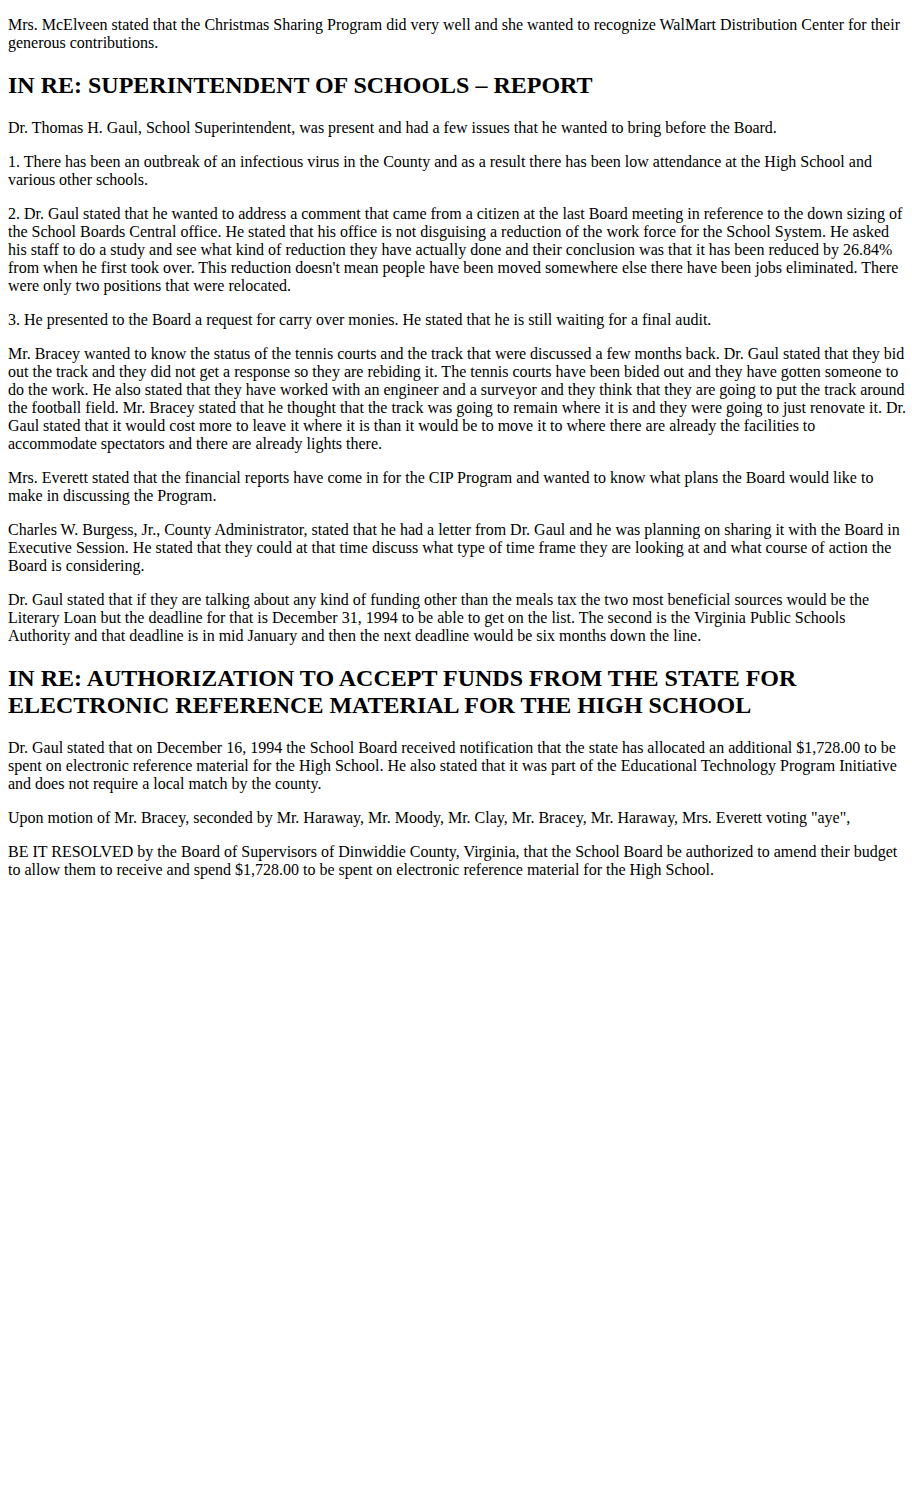Mrs. McElveen stated that the Christmas Sharing Program did very well and she wanted to recognize WalMart Distribution Center for their generous contributions.
IN RE: SUPERINTENDENT OF SCHOOLS – REPORT
Dr. Thomas H. Gaul, School Superintendent, was present and had a few issues that he wanted to bring before the Board.
1. There has been an outbreak of an infectious virus in the County and as a result there has been low attendance at the High School and various other schools.
2. Dr. Gaul stated that he wanted to address a comment that came from a citizen at the last Board meeting in reference to the down sizing of the School Boards Central office. He stated that his office is not disguising a reduction of the work force for the School System. He asked his staff to do a study and see what kind of reduction they have actually done and their conclusion was that it has been reduced by 26.84% from when he first took over. This reduction doesn't mean people have been moved somewhere else there have been jobs eliminated. There were only two positions that were relocated.
3. He presented to the Board a request for carry over monies. He stated that he is still waiting for a final audit.
Mr. Bracey wanted to know the status of the tennis courts and the track that were discussed a few months back. Dr. Gaul stated that they bid out the track and they did not get a response so they are rebiding it. The tennis courts have been bided out and they have gotten someone to do the work. He also stated that they have worked with an engineer and a surveyor and they think that they are going to put the track around the football field. Mr. Bracey stated that he thought that the track was going to remain where it is and they were going to just renovate it. Dr. Gaul stated that it would cost more to leave it where it is than it would be to move it to where there are already the facilities to accommodate spectators and there are already lights there.
Mrs. Everett stated that the financial reports have come in for the CIP Program and wanted to know what plans the Board would like to make in discussing the Program.
Charles W. Burgess, Jr., County Administrator, stated that he had a letter from Dr. Gaul and he was planning on sharing it with the Board in Executive Session. He stated that they could at that time discuss what type of time frame they are looking at and what course of action the Board is considering.
Dr. Gaul stated that if they are talking about any kind of funding other than the meals tax the two most beneficial sources would be the Literary Loan but the deadline for that is December 31, 1994 to be able to get on the list. The second is the Virginia Public Schools Authority and that deadline is in mid January and then the next deadline would be six months down the line.
IN RE: AUTHORIZATION TO ACCEPT FUNDS FROM THE STATE FOR ELECTRONIC REFERENCE MATERIAL FOR THE HIGH SCHOOL
Dr. Gaul stated that on December 16, 1994 the School Board received notification that the state has allocated an additional $1,728.00 to be spent on electronic reference material for the High School. He also stated that it was part of the Educational Technology Program Initiative and does not require a local match by the county.
Upon motion of Mr. Bracey, seconded by Mr. Haraway, Mr. Moody, Mr. Clay, Mr. Bracey, Mr. Haraway, Mrs. Everett voting "aye",
BE IT RESOLVED by the Board of Supervisors of Dinwiddie County, Virginia, that the School Board be authorized to amend their budget to allow them to receive and spend $1,728.00 to be spent on electronic reference material for the High School.